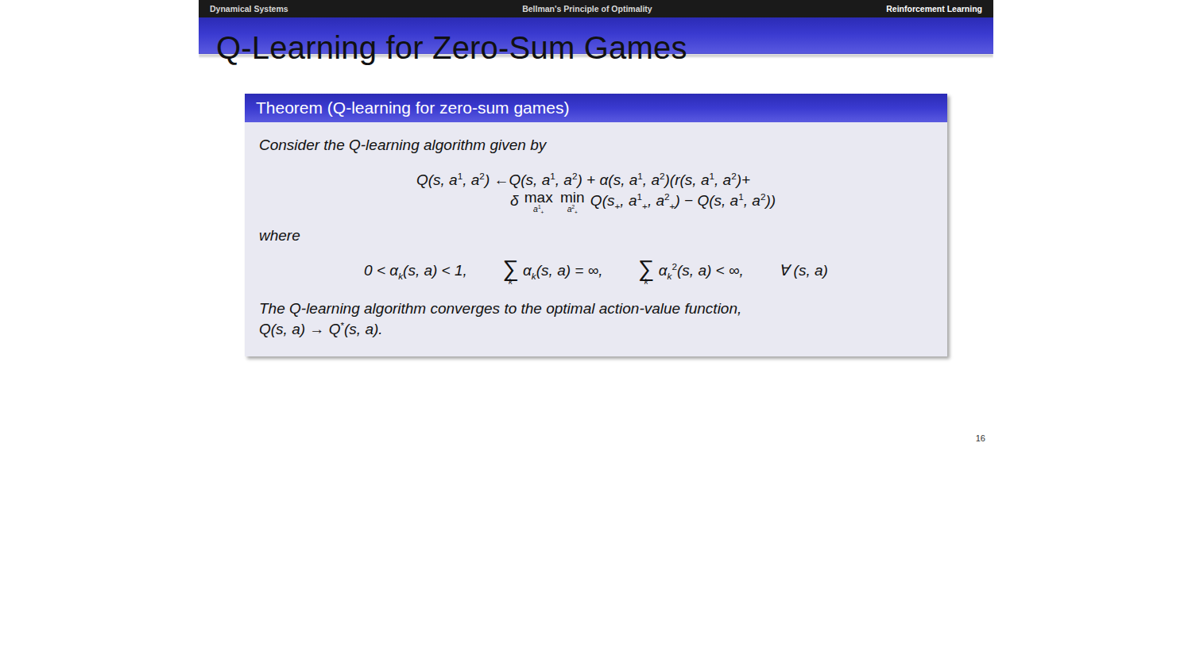Dynamical Systems
Bellman's Principle of Optimality
Reinforcement Learning
Q-Learning for Zero-Sum Games
Theorem (Q-learning for zero-sum games)
Consider the Q-learning algorithm given by
Q(s, a1, a2) ←Q(s, a1, a2) + α(s, a1, a2)(r(s, a1, a2)+
δ max a1+ min a2+ Q(s+, a1+, a2+) − Q(s, a1, a2))
where
0 < αk(s, a) < 1, ∑k αk(s, a) = ∞, ∑k αk2(s, a) < ∞, ∀ (s, a)
The Q-learning algorithm converges to the optimal action-value function,
Q(s, a) → Q*(s, a).
16